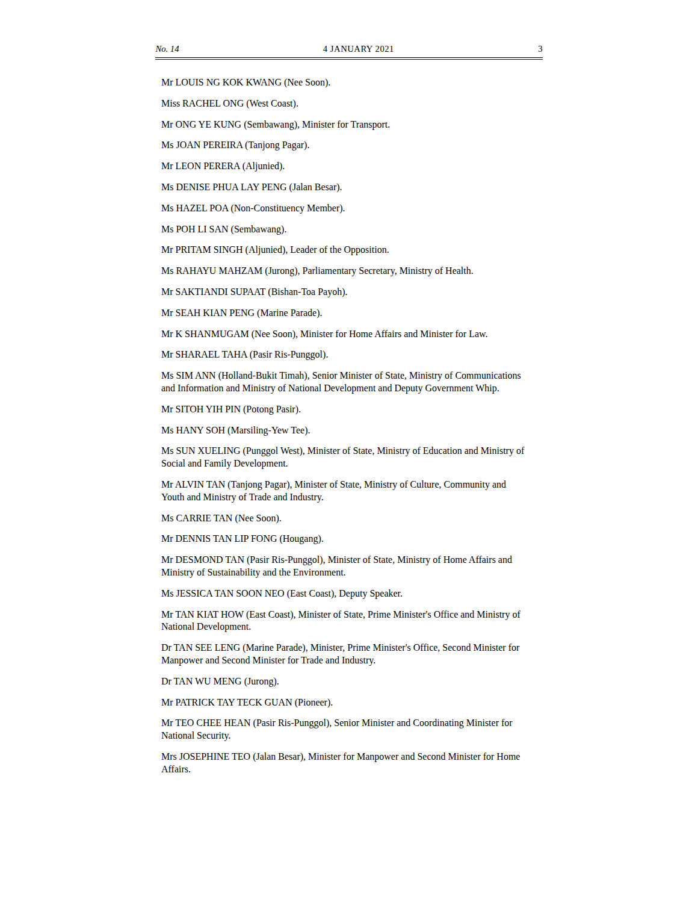No. 14
4 JANUARY 2021
3
Mr LOUIS NG KOK KWANG (Nee Soon).
Miss RACHEL ONG (West Coast).
Mr ONG YE KUNG (Sembawang), Minister for Transport.
Ms JOAN PEREIRA (Tanjong Pagar).
Mr LEON PERERA (Aljunied).
Ms DENISE PHUA LAY PENG (Jalan Besar).
Ms HAZEL POA (Non-Constituency Member).
Ms POH LI SAN (Sembawang).
Mr PRITAM SINGH (Aljunied), Leader of the Opposition.
Ms RAHAYU MAHZAM (Jurong), Parliamentary Secretary, Ministry of Health.
Mr SAKTIANDI SUPAAT (Bishan-Toa Payoh).
Mr SEAH KIAN PENG (Marine Parade).
Mr K SHANMUGAM (Nee Soon), Minister for Home Affairs and Minister for Law.
Mr SHARAEL TAHA (Pasir Ris-Punggol).
Ms SIM ANN (Holland-Bukit Timah), Senior Minister of State, Ministry of Communications and Information and Ministry of National Development and Deputy Government Whip.
Mr SITOH YIH PIN (Potong Pasir).
Ms HANY SOH (Marsiling-Yew Tee).
Ms SUN XUELING (Punggol West), Minister of State, Ministry of Education and Ministry of Social and Family Development.
Mr ALVIN TAN (Tanjong Pagar), Minister of State, Ministry of Culture, Community and Youth and Ministry of Trade and Industry.
Ms CARRIE TAN (Nee Soon).
Mr DENNIS TAN LIP FONG (Hougang).
Mr DESMOND TAN (Pasir Ris-Punggol), Minister of State, Ministry of Home Affairs and Ministry of Sustainability and the Environment.
Ms JESSICA TAN SOON NEO (East Coast), Deputy Speaker.
Mr TAN KIAT HOW (East Coast), Minister of State, Prime Minister's Office and Ministry of National Development.
Dr TAN SEE LENG (Marine Parade), Minister, Prime Minister's Office, Second Minister for Manpower and Second Minister for Trade and Industry.
Dr TAN WU MENG (Jurong).
Mr PATRICK TAY TECK GUAN (Pioneer).
Mr TEO CHEE HEAN (Pasir Ris-Punggol), Senior Minister and Coordinating Minister for National Security.
Mrs JOSEPHINE TEO (Jalan Besar), Minister for Manpower and Second Minister for Home Affairs.